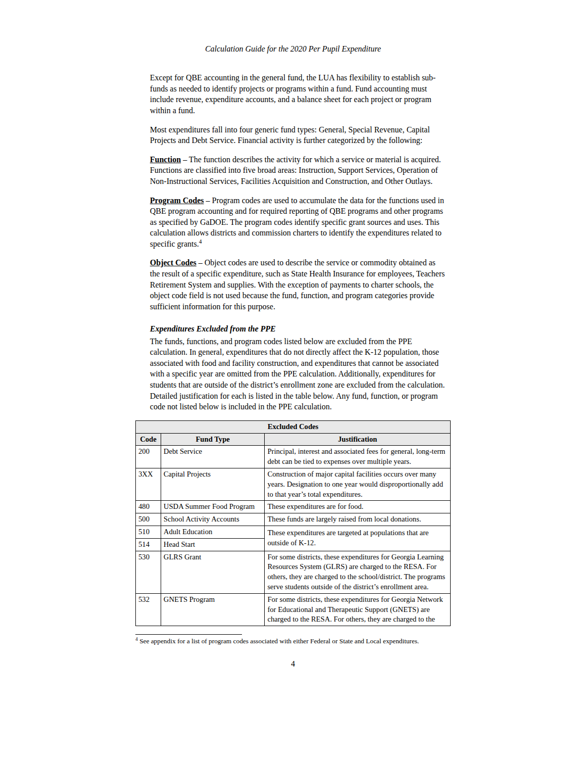Calculation Guide for the 2020 Per Pupil Expenditure
Except for QBE accounting in the general fund, the LUA has flexibility to establish sub-funds as needed to identify projects or programs within a fund. Fund accounting must include revenue, expenditure accounts, and a balance sheet for each project or program within a fund.
Most expenditures fall into four generic fund types: General, Special Revenue, Capital Projects and Debt Service. Financial activity is further categorized by the following:
Function – The function describes the activity for which a service or material is acquired. Functions are classified into five broad areas: Instruction, Support Services, Operation of Non-Instructional Services, Facilities Acquisition and Construction, and Other Outlays.
Program Codes – Program codes are used to accumulate the data for the functions used in QBE program accounting and for required reporting of QBE programs and other programs as specified by GaDOE. The program codes identify specific grant sources and uses. This calculation allows districts and commission charters to identify the expenditures related to specific grants.4
Object Codes – Object codes are used to describe the service or commodity obtained as the result of a specific expenditure, such as State Health Insurance for employees, Teachers Retirement System and supplies. With the exception of payments to charter schools, the object code field is not used because the fund, function, and program categories provide sufficient information for this purpose.
Expenditures Excluded from the PPE
The funds, functions, and program codes listed below are excluded from the PPE calculation. In general, expenditures that do not directly affect the K-12 population, those associated with food and facility construction, and expenditures that cannot be associated with a specific year are omitted from the PPE calculation. Additionally, expenditures for students that are outside of the district’s enrollment zone are excluded from the calculation. Detailed justification for each is listed in the table below. Any fund, function, or program code not listed below is included in the PPE calculation.
Excluded Codes
| Code | Fund Type | Justification |
| --- | --- | --- |
| 200 | Debt Service | Principal, interest and associated fees for general, long-term debt can be tied to expenses over multiple years. |
| 3XX | Capital Projects | Construction of major capital facilities occurs over many years. Designation to one year would disproportionally add to that year’s total expenditures. |
| 480 | USDA Summer Food Program | These expenditures are for food. |
| 500 | School Activity Accounts | These funds are largely raised from local donations. |
| 510 | Adult Education | These expenditures are targeted at populations that are outside of K-12. |
| 514 | Head Start |
| 530 | GLRS Grant | For some districts, these expenditures for Georgia Learning Resources System (GLRS) are charged to the RESA. For others, they are charged to the school/district. The programs serve students outside of the district’s enrollment area. |
| 532 | GNETS Program | For some districts, these expenditures for Georgia Network for Educational and Therapeutic Support (GNETS) are charged to the RESA. For others, they are charged to the |
4 See appendix for a list of program codes associated with either Federal or State and Local expenditures.
4